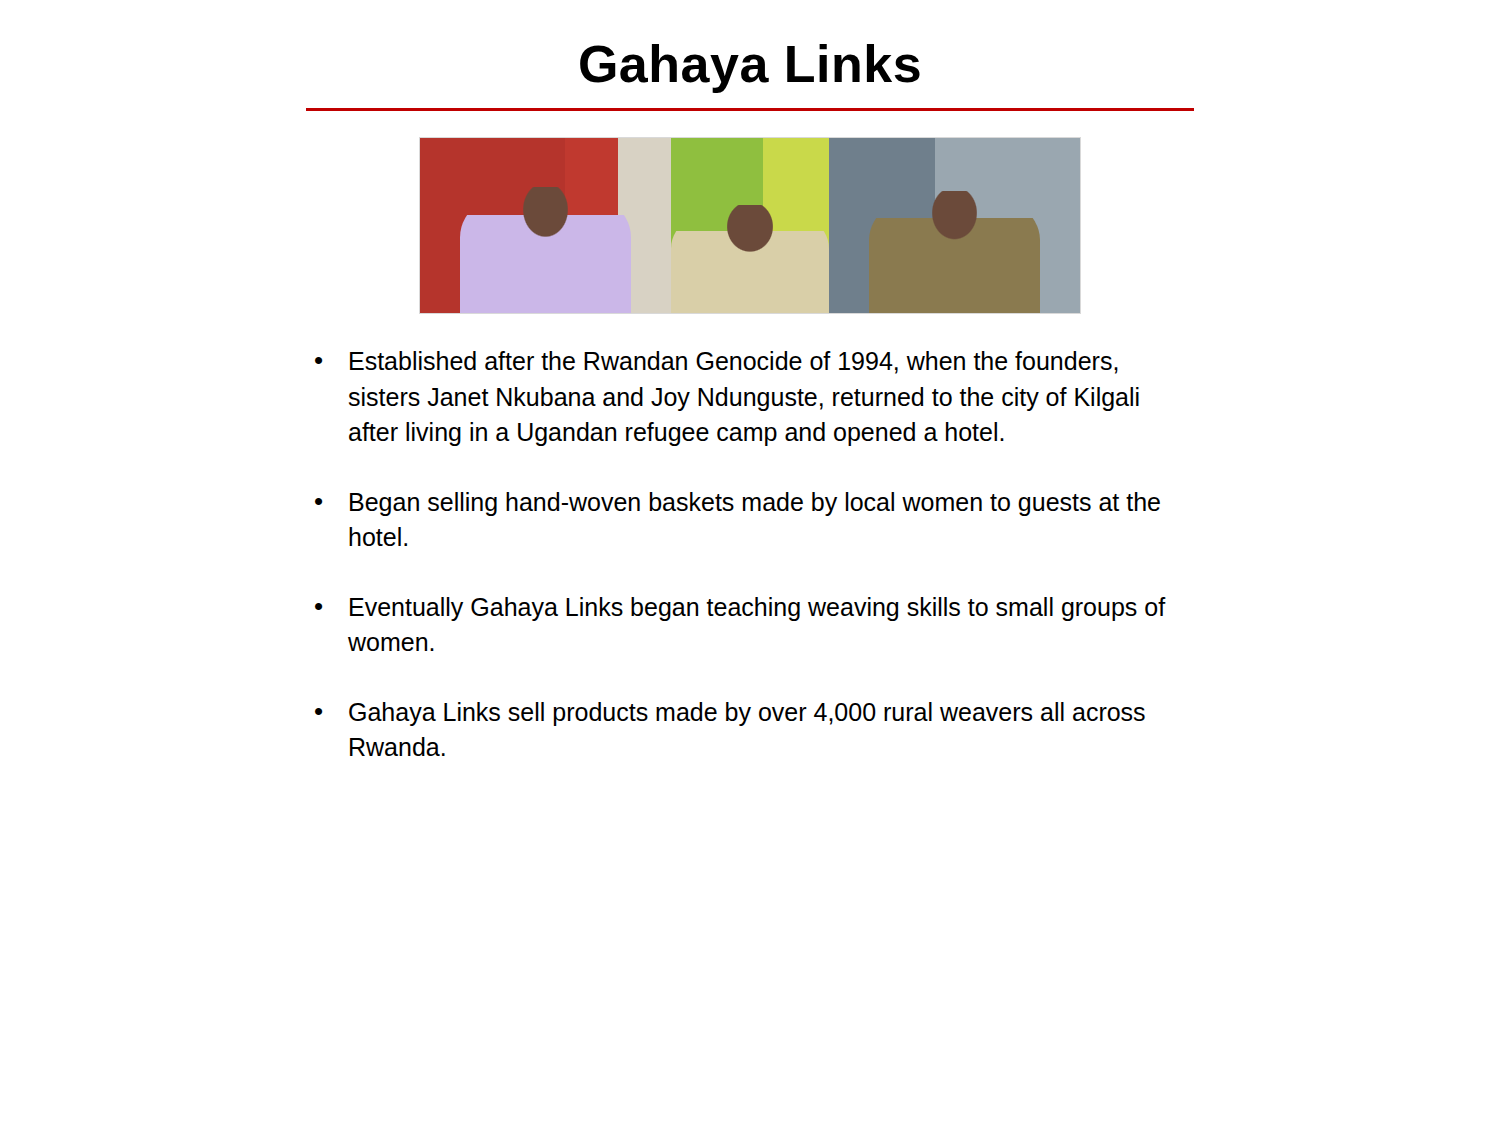Gahaya Links
Established after the Rwandan Genocide of 1994, when the founders, sisters Janet Nkubana and Joy Ndunguste, returned to the city of Kilgali after living in a Ugandan refugee camp and opened a hotel.
Began selling hand-woven baskets made by local women to guests at the hotel.
Eventually Gahaya Links began teaching weaving skills to small groups of women.
Gahaya Links sell products made by over 4,000 rural weavers all across Rwanda.